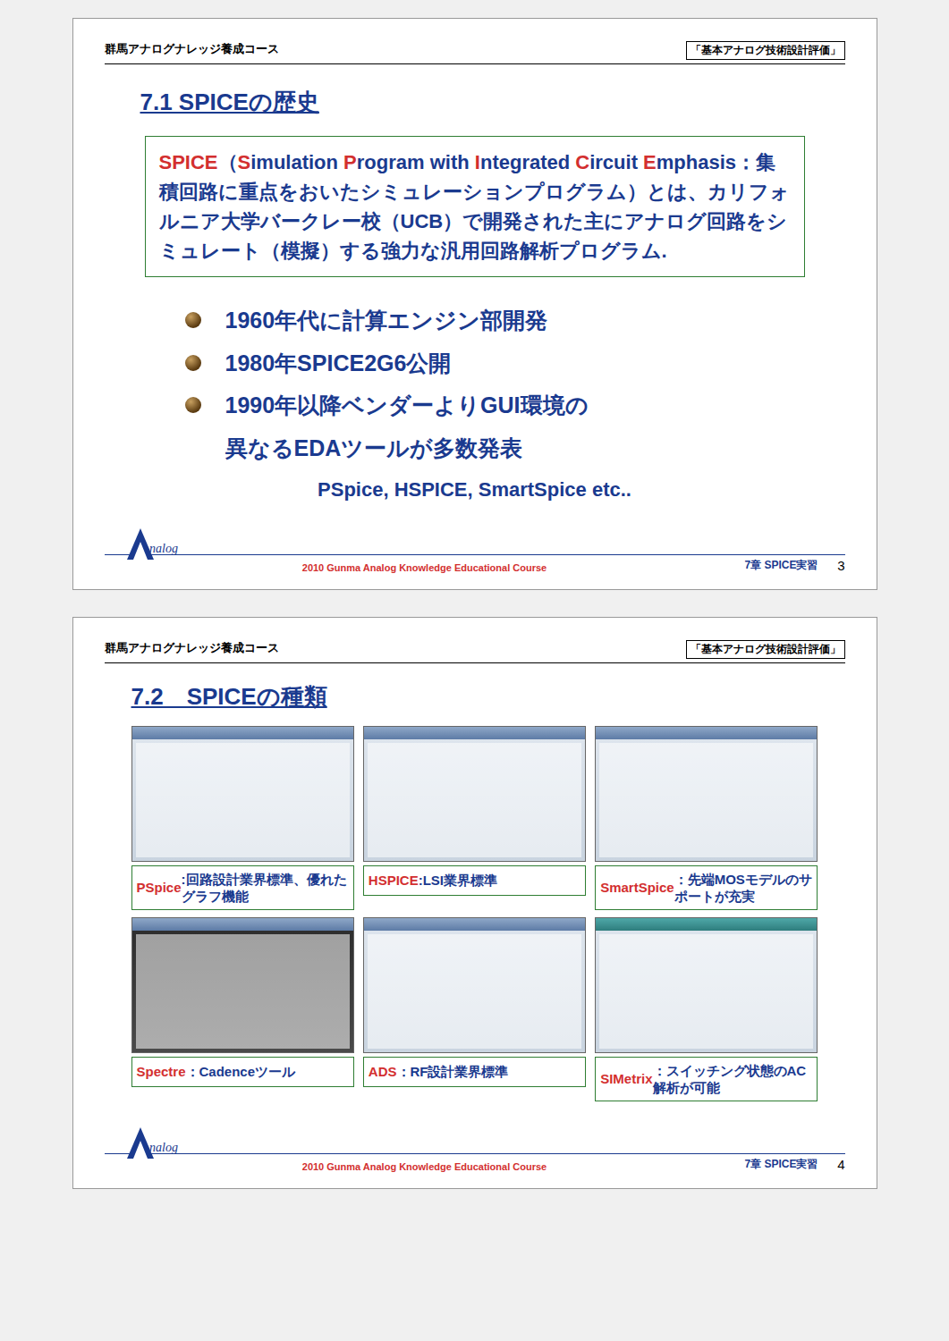群馬アナログナレッジ養成コース 「基本アナログ技術設計評価」
7.1 SPICEの歴史
SPICE（Simulation Program with Integrated Circuit Emphasis：集積回路に重点をおいたシミュレーションプログラム）とは、カリフォルニア大学バークレー校（UCB）で開発された主にアナログ回路をシミュレート（模擬）する強力な汎用回路解析プログラム.
1960年代に計算エンジン部開発
1980年SPICE2G6公開
1990年以降ベンダーよりGUI環境の
異なるEDAツールが多数発表
PSpice, HSPICE, SmartSpice etc..
nalog
2010 Gunma Analog Knowledge Educational Course
7章 SPICE実習
3
群馬アナログナレッジ養成コース 「基本アナログ技術設計評価」
7.2　SPICEの種類
PSpice:回路設計業界標準、優れたグラフ機能
HSPICE:LSI業界標準
SmartSpice：先端MOSモデルのサポートが充実
Spectre：Cadenceツール
ADS：RF設計業界標準
SIMetrix：スイッチング状態のAC解析が可能
nalog
2010 Gunma Analog Knowledge Educational Course
7章 SPICE実習
4